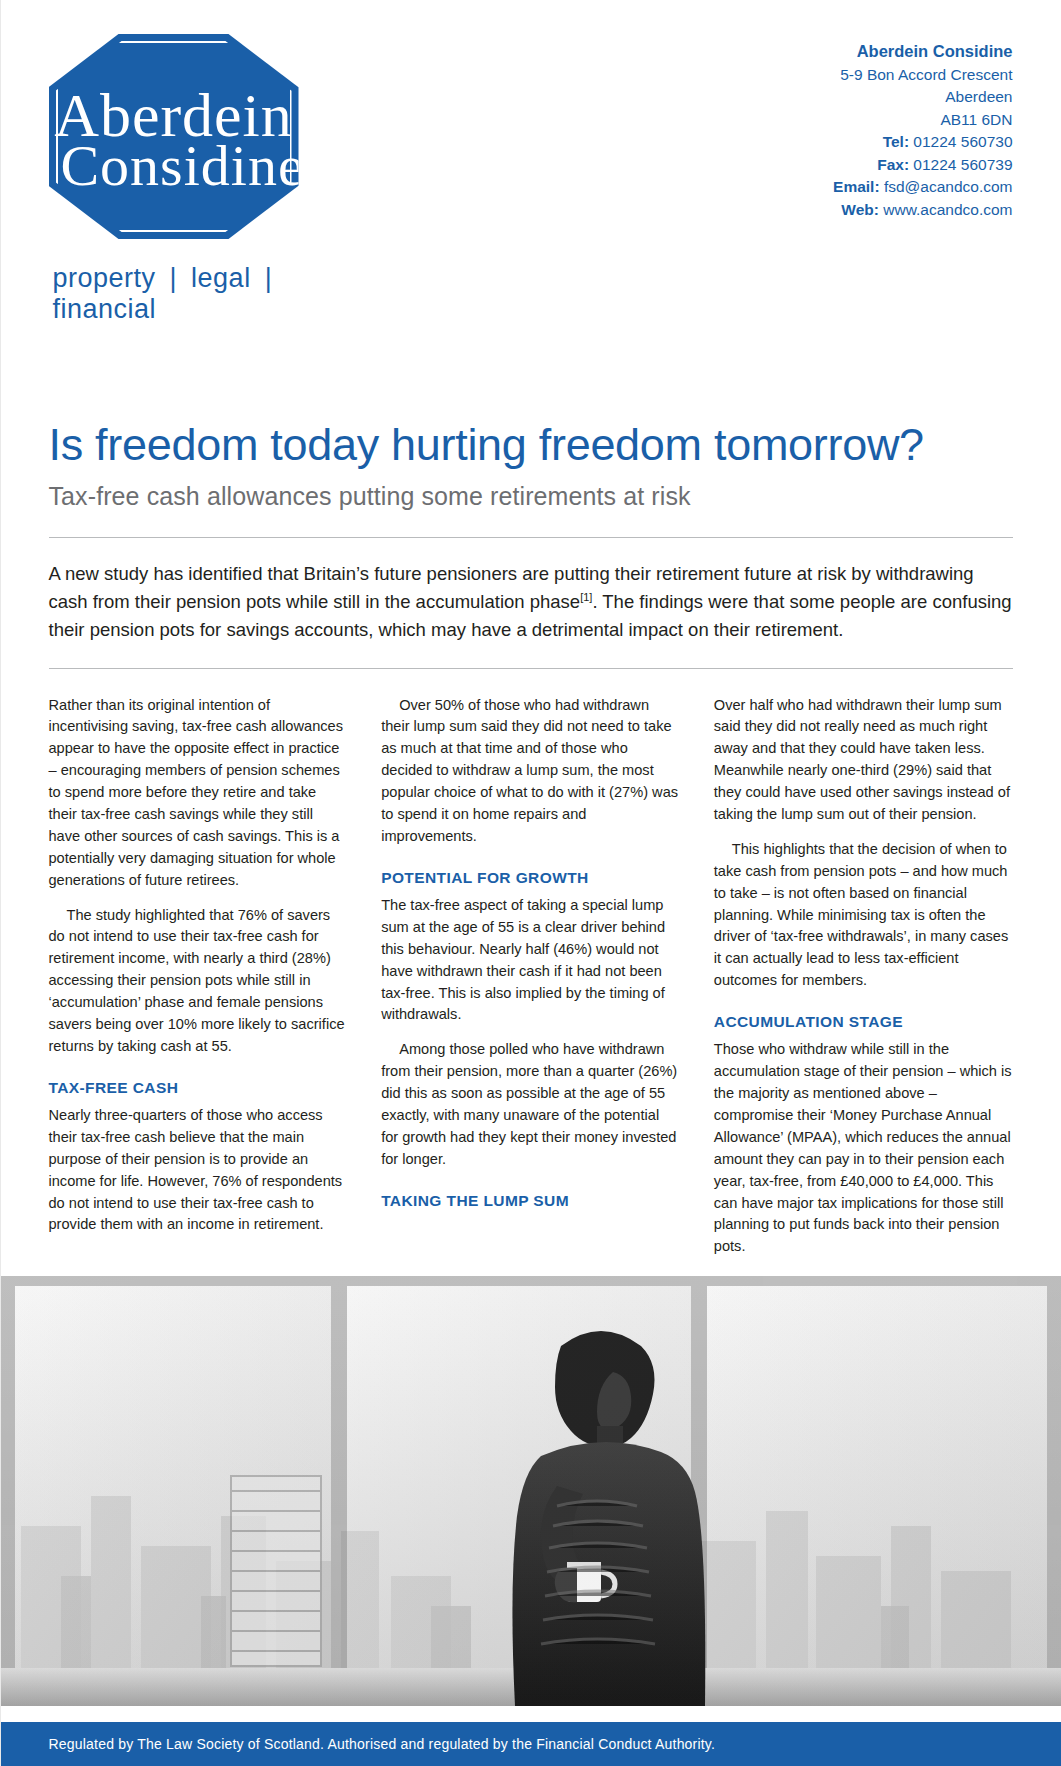AberdeinConsidine
property | legal | financial
Aberdein Considine
5-9 Bon Accord Crescent
Aberdeen
AB11 6DN
Tel: 01224 560730
Fax: 01224 560739
Email: fsd@acandco.com
Web: www.acandco.com
Is freedom today hurting freedom tomorrow?
Tax-free cash allowances putting some retirements at risk
A new study has identified that Britain’s future pensioners are putting their retirement future at risk by withdrawing cash from their pension pots while still in the accumulation phase[1]. The findings were that some people are confusing their pension pots for savings accounts, which may have a detrimental impact on their retirement.
Rather than its original intention of incentivising saving, tax-free cash allowances appear to have the opposite effect in practice – encouraging members of pension schemes to spend more before they retire and take their tax-free cash savings while they still have other sources of cash savings. This is a potentially very damaging situation for whole generations of future retirees.
The study highlighted that 76% of savers do not intend to use their tax-free cash for retirement income, with nearly a third (28%) accessing their pension pots while still in ‘accumulation’ phase and female pensions savers being over 10% more likely to sacrifice returns by taking cash at 55.
Tax-free cash
Nearly three-quarters of those who access their tax-free cash believe that the main purpose of their pension is to provide an income for life. However, 76% of respondents do not intend to use their tax-free cash to provide them with an income in retirement.
Over 50% of those who had withdrawn their lump sum said they did not need to take as much at that time and of those who decided to withdraw a lump sum, the most popular choice of what to do with it (27%) was to spend it on home repairs and improvements.
Potential for growth
The tax-free aspect of taking a special lump sum at the age of 55 is a clear driver behind this behaviour. Nearly half (46%) would not have withdrawn their cash if it had not been tax-free. This is also implied by the timing of withdrawals.
Among those polled who have withdrawn from their pension, more than a quarter (26%) did this as soon as possible at the age of 55 exactly, with many unaware of the potential for growth had they kept their money invested for longer.
Taking the lump sum
Over half who had withdrawn their lump sum said they did not really need as much right away and that they could have taken less. Meanwhile nearly one-third (29%) said that they could have used other savings instead of taking the lump sum out of their pension.
This highlights that the decision of when to take cash from pension pots – and how much to take – is not often based on financial planning. While minimising tax is often the driver of ‘tax-free withdrawals’, in many cases it can actually lead to less tax-efficient outcomes for members.
Accumulation stage
Those who withdraw while still in the accumulation stage of their pension – which is the majority as mentioned above – compromise their ‘Money Purchase Annual Allowance’ (MPAA), which reduces the annual amount they can pay in to their pension each year, tax-free, from £40,000 to £4,000. This can have major tax implications for those still planning to put funds back into their pension pots.
Regulated by The Law Society of Scotland. Authorised and regulated by the Financial Conduct Authority.